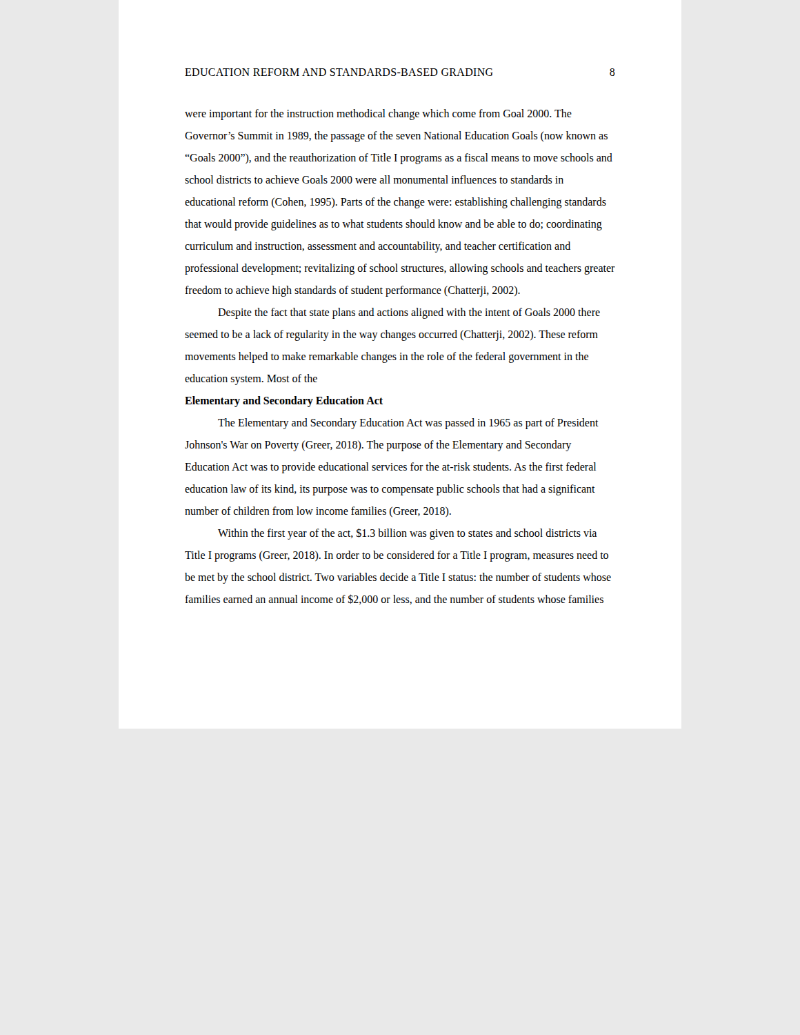Education Reform and Standards-Based Grading 8
were important for the instruction methodical change which come from Goal 2000. The Governor’s Summit in 1989, the passage of the seven National Education Goals (now known as “Goals 2000”), and the reauthorization of Title I programs as a fiscal means to move schools and school districts to achieve Goals 2000 were all monumental influences to standards in educational reform (Cohen, 1995). Parts of the change were: establishing challenging standards that would provide guidelines as to what students should know and be able to do; coordinating curriculum and instruction, assessment and accountability, and teacher certification and professional development; revitalizing of school structures, allowing schools and teachers greater freedom to achieve high standards of student performance (Chatterji, 2002).
Despite the fact that state plans and actions aligned with the intent of Goals 2000 there seemed to be a lack of regularity in the way changes occurred (Chatterji, 2002). These reform movements helped to make remarkable changes in the role of the federal government in the education system. Most of the
Elementary and Secondary Education Act
The Elementary and Secondary Education Act was passed in 1965 as part of President Johnson's War on Poverty (Greer, 2018). The purpose of the Elementary and Secondary Education Act was to provide educational services for the at-risk students. As the first federal education law of its kind, its purpose was to compensate public schools that had a significant number of children from low income families (Greer, 2018).
Within the first year of the act, $1.3 billion was given to states and school districts via Title I programs (Greer, 2018). In order to be considered for a Title I program, measures need to be met by the school district. Two variables decide a Title I status: the number of students whose families earned an annual income of $2,000 or less, and the number of students whose families